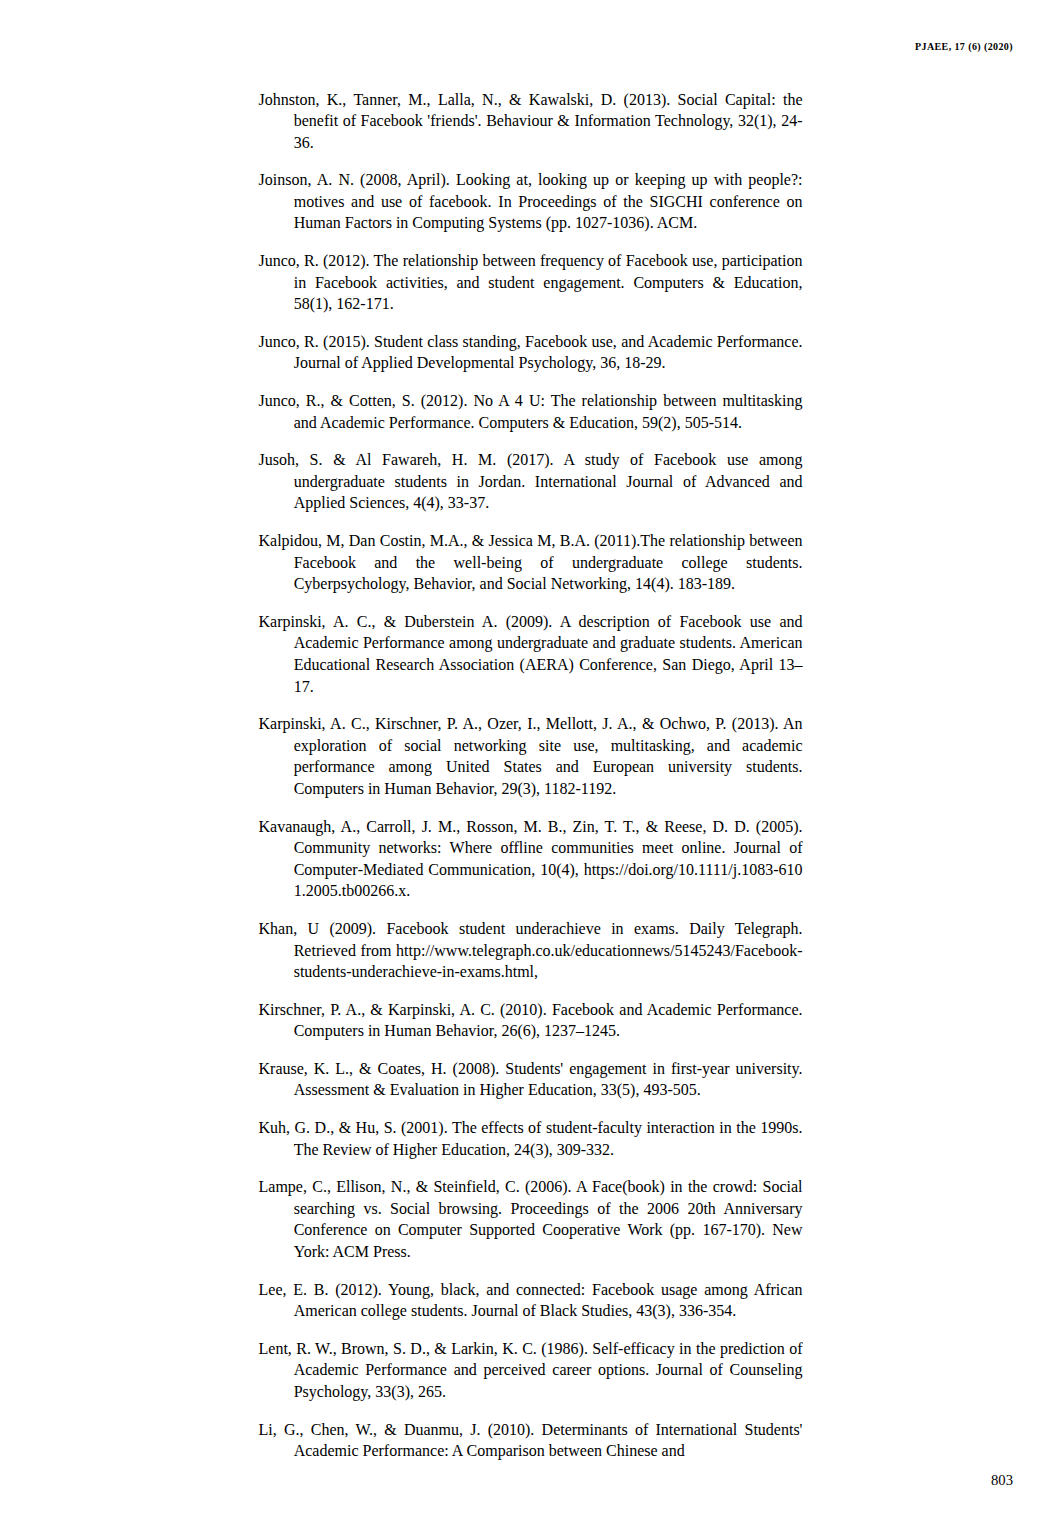PJAEE, 17 (6) (2020)
Johnston, K., Tanner, M., Lalla, N., & Kawalski, D. (2013). Social Capital: the benefit of Facebook 'friends'. Behaviour & Information Technology, 32(1), 24-36.
Joinson, A. N. (2008, April). Looking at, looking up or keeping up with people?: motives and use of facebook. In Proceedings of the SIGCHI conference on Human Factors in Computing Systems (pp. 1027-1036). ACM.
Junco, R. (2012). The relationship between frequency of Facebook use, participation in Facebook activities, and student engagement. Computers & Education, 58(1), 162-171.
Junco, R. (2015). Student class standing, Facebook use, and Academic Performance. Journal of Applied Developmental Psychology, 36, 18-29.
Junco, R., & Cotten, S. (2012). No A 4 U: The relationship between multitasking and Academic Performance. Computers & Education, 59(2), 505-514.
Jusoh, S. & Al Fawareh, H. M. (2017). A study of Facebook use among undergraduate students in Jordan. International Journal of Advanced and Applied Sciences, 4(4), 33-37.
Kalpidou, M, Dan Costin, M.A., & Jessica M, B.A. (2011).The relationship between Facebook and the well-being of undergraduate college students. Cyberpsychology, Behavior, and Social Networking, 14(4). 183-189.
Karpinski, A. C., & Duberstein A. (2009). A description of Facebook use and Academic Performance among undergraduate and graduate students. American Educational Research Association (AERA) Conference, San Diego, April 13–17.
Karpinski, A. C., Kirschner, P. A., Ozer, I., Mellott, J. A., & Ochwo, P. (2013). An exploration of social networking site use, multitasking, and academic performance among United States and European university students. Computers in Human Behavior, 29(3), 1182-1192.
Kavanaugh, A., Carroll, J. M., Rosson, M. B., Zin, T. T., & Reese, D. D. (2005). Community networks: Where offline communities meet online. Journal of Computer‐Mediated Communication, 10(4), https://doi.org/10.1111/j.1083-6101.2005.tb00266.x.
Khan, U (2009). Facebook student underachieve in exams. Daily Telegraph. Retrieved from http://www.telegraph.co.uk/educationnews/5145243/Facebook-students-underachieve-in-exams.html,
Kirschner, P. A., & Karpinski, A. C. (2010). Facebook and Academic Performance. Computers in Human Behavior, 26(6), 1237–1245.
Krause, K. L., & Coates, H. (2008). Students' engagement in first‐year university. Assessment & Evaluation in Higher Education, 33(5), 493-505.
Kuh, G. D., & Hu, S. (2001). The effects of student-faculty interaction in the 1990s. The Review of Higher Education, 24(3), 309-332.
Lampe, C., Ellison, N., & Steinfield, C. (2006). A Face(book) in the crowd: Social searching vs. Social browsing. Proceedings of the 2006 20th Anniversary Conference on Computer Supported Cooperative Work (pp. 167-170). New York: ACM Press.
Lee, E. B. (2012). Young, black, and connected: Facebook usage among African American college students. Journal of Black Studies, 43(3), 336-354.
Lent, R. W., Brown, S. D., & Larkin, K. C. (1986). Self-efficacy in the prediction of Academic Performance and perceived career options. Journal of Counseling Psychology, 33(3), 265.
Li, G., Chen, W., & Duanmu, J. (2010). Determinants of International Students' Academic Performance: A Comparison between Chinese and
803